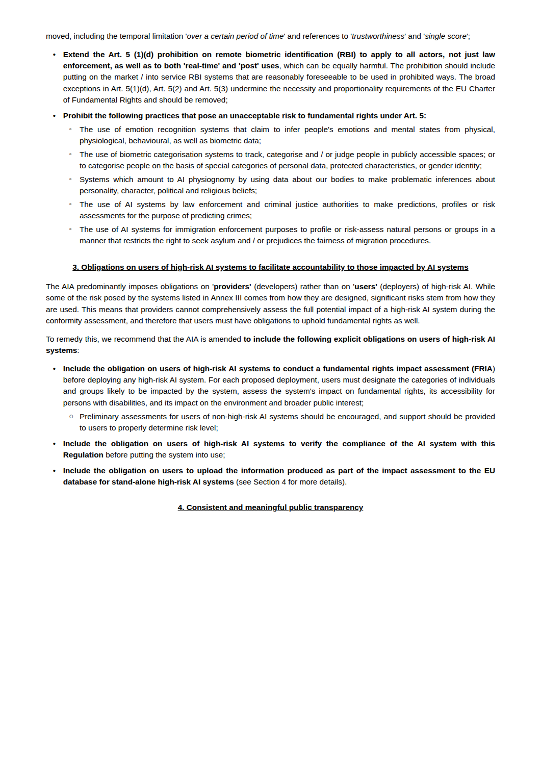moved, including the temporal limitation 'over a certain period of time' and references to 'trustworthiness' and 'single score';
Extend the Art. 5 (1)(d) prohibition on remote biometric identification (RBI) to apply to all actors, not just law enforcement, as well as to both 'real-time' and 'post' uses, which can be equally harmful. The prohibition should include putting on the market / into service RBI systems that are reasonably foreseeable to be used in prohibited ways. The broad exceptions in Art. 5(1)(d), Art. 5(2) and Art. 5(3) undermine the necessity and proportionality requirements of the EU Charter of Fundamental Rights and should be removed;
Prohibit the following practices that pose an unacceptable risk to fundamental rights under Art. 5:
The use of emotion recognition systems that claim to infer people's emotions and mental states from physical, physiological, behavioural, as well as biometric data;
The use of biometric categorisation systems to track, categorise and / or judge people in publicly accessible spaces; or to categorise people on the basis of special categories of personal data, protected characteristics, or gender identity;
Systems which amount to AI physiognomy by using data about our bodies to make problematic inferences about personality, character, political and religious beliefs;
The use of AI systems by law enforcement and criminal justice authorities to make predictions, profiles or risk assessments for the purpose of predicting crimes;
The use of AI systems for immigration enforcement purposes to profile or risk-assess natural persons or groups in a manner that restricts the right to seek asylum and / or prejudices the fairness of migration procedures.
3. Obligations on users of high-risk AI systems to facilitate accountability to those impacted by AI systems
The AIA predominantly imposes obligations on 'providers' (developers) rather than on 'users' (deployers) of high-risk AI. While some of the risk posed by the systems listed in Annex III comes from how they are designed, significant risks stem from how they are used. This means that providers cannot comprehensively assess the full potential impact of a high-risk AI system during the conformity assessment, and therefore that users must have obligations to uphold fundamental rights as well.
To remedy this, we recommend that the AIA is amended to include the following explicit obligations on users of high-risk AI systems:
Include the obligation on users of high-risk AI systems to conduct a fundamental rights impact assessment (FRIA) before deploying any high-risk AI system. For each proposed deployment, users must designate the categories of individuals and groups likely to be impacted by the system, assess the system's impact on fundamental rights, its accessibility for persons with disabilities, and its impact on the environment and broader public interest;
Preliminary assessments for users of non-high-risk AI systems should be encouraged, and support should be provided to users to properly determine risk level;
Include the obligation on users of high-risk AI systems to verify the compliance of the AI system with this Regulation before putting the system into use;
Include the obligation on users to upload the information produced as part of the impact assessment to the EU database for stand-alone high-risk AI systems (see Section 4 for more details).
4. Consistent and meaningful public transparency